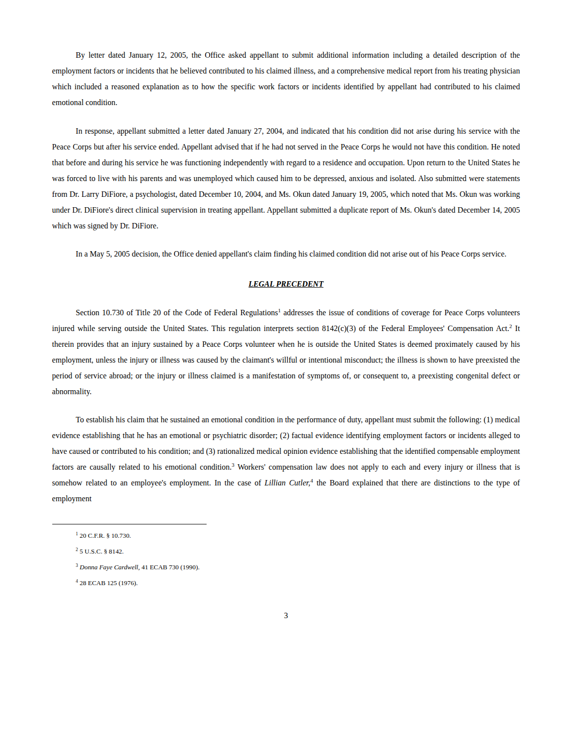By letter dated January 12, 2005, the Office asked appellant to submit additional information including a detailed description of the employment factors or incidents that he believed contributed to his claimed illness, and a comprehensive medical report from his treating physician which included a reasoned explanation as to how the specific work factors or incidents identified by appellant had contributed to his claimed emotional condition.
In response, appellant submitted a letter dated January 27, 2004, and indicated that his condition did not arise during his service with the Peace Corps but after his service ended. Appellant advised that if he had not served in the Peace Corps he would not have this condition. He noted that before and during his service he was functioning independently with regard to a residence and occupation. Upon return to the United States he was forced to live with his parents and was unemployed which caused him to be depressed, anxious and isolated. Also submitted were statements from Dr. Larry DiFiore, a psychologist, dated December 10, 2004, and Ms. Okun dated January 19, 2005, which noted that Ms. Okun was working under Dr. DiFiore's direct clinical supervision in treating appellant. Appellant submitted a duplicate report of Ms. Okun's dated December 14, 2005 which was signed by Dr. DiFiore.
In a May 5, 2005 decision, the Office denied appellant's claim finding his claimed condition did not arise out of his Peace Corps service.
LEGAL PRECEDENT
Section 10.730 of Title 20 of the Code of Federal Regulations1 addresses the issue of conditions of coverage for Peace Corps volunteers injured while serving outside the United States. This regulation interprets section 8142(c)(3) of the Federal Employees' Compensation Act.2 It therein provides that an injury sustained by a Peace Corps volunteer when he is outside the United States is deemed proximately caused by his employment, unless the injury or illness was caused by the claimant's willful or intentional misconduct; the illness is shown to have preexisted the period of service abroad; or the injury or illness claimed is a manifestation of symptoms of, or consequent to, a preexisting congenital defect or abnormality.
To establish his claim that he sustained an emotional condition in the performance of duty, appellant must submit the following: (1) medical evidence establishing that he has an emotional or psychiatric disorder; (2) factual evidence identifying employment factors or incidents alleged to have caused or contributed to his condition; and (3) rationalized medical opinion evidence establishing that the identified compensable employment factors are causally related to his emotional condition.3 Workers' compensation law does not apply to each and every injury or illness that is somehow related to an employee's employment. In the case of Lillian Cutler,4 the Board explained that there are distinctions to the type of employment
1 20 C.F.R. § 10.730.
2 5 U.S.C. § 8142.
3 Donna Faye Cardwell, 41 ECAB 730 (1990).
4 28 ECAB 125 (1976).
3